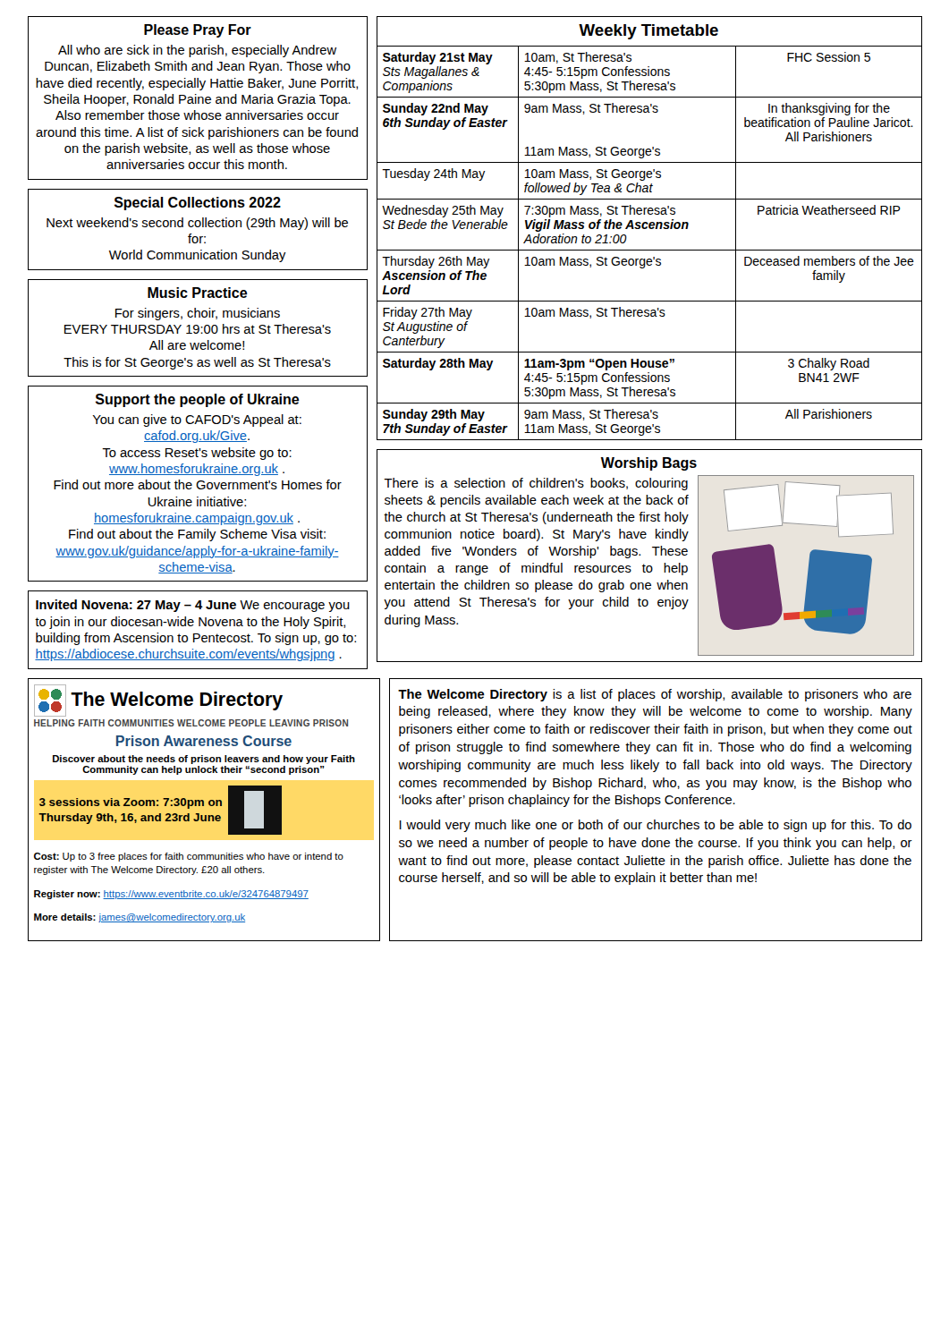Please Pray For
All who are sick in the parish, especially Andrew Duncan, Elizabeth Smith and Jean Ryan. Those who have died recently, especially Hattie Baker, June Porritt, Sheila Hooper, Ronald Paine and Maria Grazia Topa. Also remember those whose anniversaries occur around this time. A list of sick parishioners can be found on the parish website, as well as those whose anniversaries occur this month.
Special Collections 2022
Next weekend's second collection (29th May) will be for:
World Communication Sunday
Music Practice
For singers, choir, musicians
EVERY THURSDAY 19:00 hrs at St Theresa's
All are welcome!
This is for St George's as well as St Theresa's
Support the people of Ukraine
You can give to CAFOD's Appeal at:
cafod.org.uk/Give.
To access Reset's website go to:
www.homesforukraine.org.uk .
Find out more about the Government's Homes for Ukraine initiative:
homesforukraine.campaign.gov.uk .
Find out about the Family Scheme Visa visit:
www.gov.uk/guidance/apply-for-a-ukraine-family-scheme-visa.
Invited Novena: 27 May – 4 June We encourage you to join in our diocesan-wide Novena to the Holy Spirit, building from Ascension to Pentecost. To sign up, go to: https://abdiocese.churchsuite.com/events/whgsjpng .
Weekly Timetable
| Saturday 21st May Sts Magallanes & Companions | 10am, St Theresa's 4:45- 5:15pm Confessions 5:30pm Mass, St Theresa's | FHC Session 5 |
| Sunday 22nd May 6th Sunday of Easter | 9am Mass, St Theresa's 11am Mass, St George's | In thanksgiving for the beatification of Pauline Jaricot. All Parishioners |
| Tuesday 24th May | 10am Mass, St George's followed by Tea & Chat | |
| Wednesday 25th May St Bede the Venerable | 7:30pm Mass, St Theresa's Vigil Mass of the Ascension Adoration to 21:00 | Patricia Weatherseed RIP |
| Thursday 26th May Ascension of The Lord | 10am Mass, St George's | Deceased members of the Jee family |
| Friday 27th May St Augustine of Canterbury | 10am Mass, St Theresa's | |
| Saturday 28th May | 11am-3pm “Open House” 4:45- 5:15pm Confessions 5:30pm Mass, St Theresa's | 3 Chalky Road BN41 2WF |
| Sunday 29th May 7th Sunday of Easter | 9am Mass, St Theresa's 11am Mass, St George's | All Parishioners |
Worship Bags
There is a selection of children's books, colouring sheets & pencils available each week at the back of the church at St Theresa's (underneath the first holy communion notice board). St Mary's have kindly added five 'Wonders of Worship' bags. These contain a range of mindful resources to help entertain the children so please do grab one when you attend St Theresa's for your child to enjoy during Mass.
The Welcome Directory
HELPING FAITH COMMUNITIES WELCOME PEOPLE LEAVING PRISON
Prison Awareness Course
Discover about the needs of prison leavers and how your Faith Community can help unlock their “second prison”
3 sessions via Zoom: 7:30pm on
Thursday 9th, 16, and 23rd June
Cost: Up to 3 free places for faith communities who have or intend to register with The Welcome Directory. £20 all others.
Register now: https://www.eventbrite.co.uk/e/324764879497
More details: james@welcomedirectory.org.uk
The Welcome Directory is a list of places of worship, available to prisoners who are being released, where they know they will be welcome to come to worship. Many prisoners either come to faith or rediscover their faith in prison, but when they come out of prison struggle to find somewhere they can fit in. Those who do find a welcoming worshiping community are much less likely to fall back into old ways. The Directory comes recommended by Bishop Richard, who, as you may know, is the Bishop who ‘looks after’ prison chaplaincy for the Bishops Conference.
I would very much like one or both of our churches to be able to sign up for this. To do so we need a number of people to have done the course. If you think you can help, or want to find out more, please contact Juliette in the parish office. Juliette has done the course herself, and so will be able to explain it better than me!